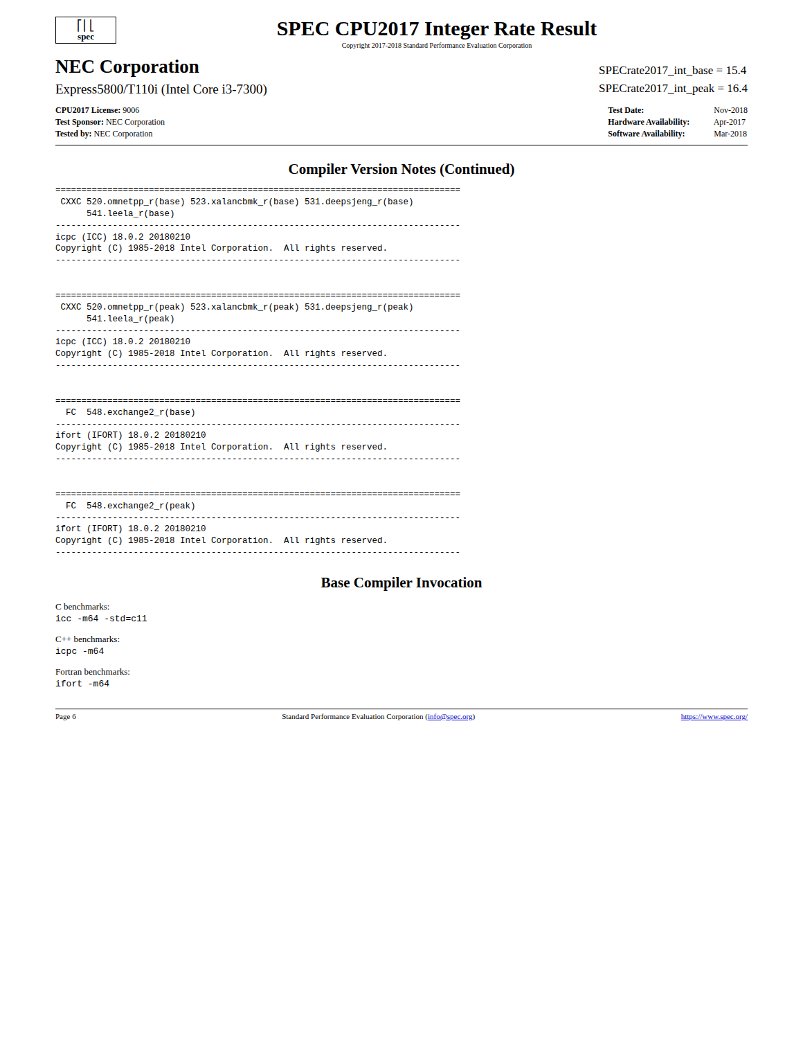⎡⎢⎣
spec
SPEC CPU2017 Integer Rate Result
Copyright 2017-2018 Standard Performance Evaluation Corporation
NEC Corporation
Express5800/T110i (Intel Core i3-7300)
SPECrate2017_int_base = 15.4
SPECrate2017_int_peak = 16.4
CPU2017 License: 9006
Test Sponsor: NEC Corporation
Tested by: NEC Corporation
Test Date: Nov-2018
Hardware Availability: Apr-2017
Software Availability: Mar-2018
Compiler Version Notes (Continued)
==============================================================================
 CXXC 520.omnetpp_r(base) 523.xalancbmk_r(base) 531.deepsjeng_r(base)
      541.leela_r(base)
------------------------------------------------------------------------------
icpc (ICC) 18.0.2 20180210
Copyright (C) 1985-2018 Intel Corporation.  All rights reserved.
------------------------------------------------------------------------------


==============================================================================
 CXXC 520.omnetpp_r(peak) 523.xalancbmk_r(peak) 531.deepsjeng_r(peak)
      541.leela_r(peak)
------------------------------------------------------------------------------
icpc (ICC) 18.0.2 20180210
Copyright (C) 1985-2018 Intel Corporation.  All rights reserved.
------------------------------------------------------------------------------


==============================================================================
  FC  548.exchange2_r(base)
------------------------------------------------------------------------------
ifort (IFORT) 18.0.2 20180210
Copyright (C) 1985-2018 Intel Corporation.  All rights reserved.
------------------------------------------------------------------------------


==============================================================================
  FC  548.exchange2_r(peak)
------------------------------------------------------------------------------
ifort (IFORT) 18.0.2 20180210
Copyright (C) 1985-2018 Intel Corporation.  All rights reserved.
------------------------------------------------------------------------------
Base Compiler Invocation
C benchmarks:
icc -m64 -std=c11
C++ benchmarks:
icpc -m64
Fortran benchmarks:
ifort -m64
Page 6
Standard Performance Evaluation Corporation (info@spec.org)
https://www.spec.org/